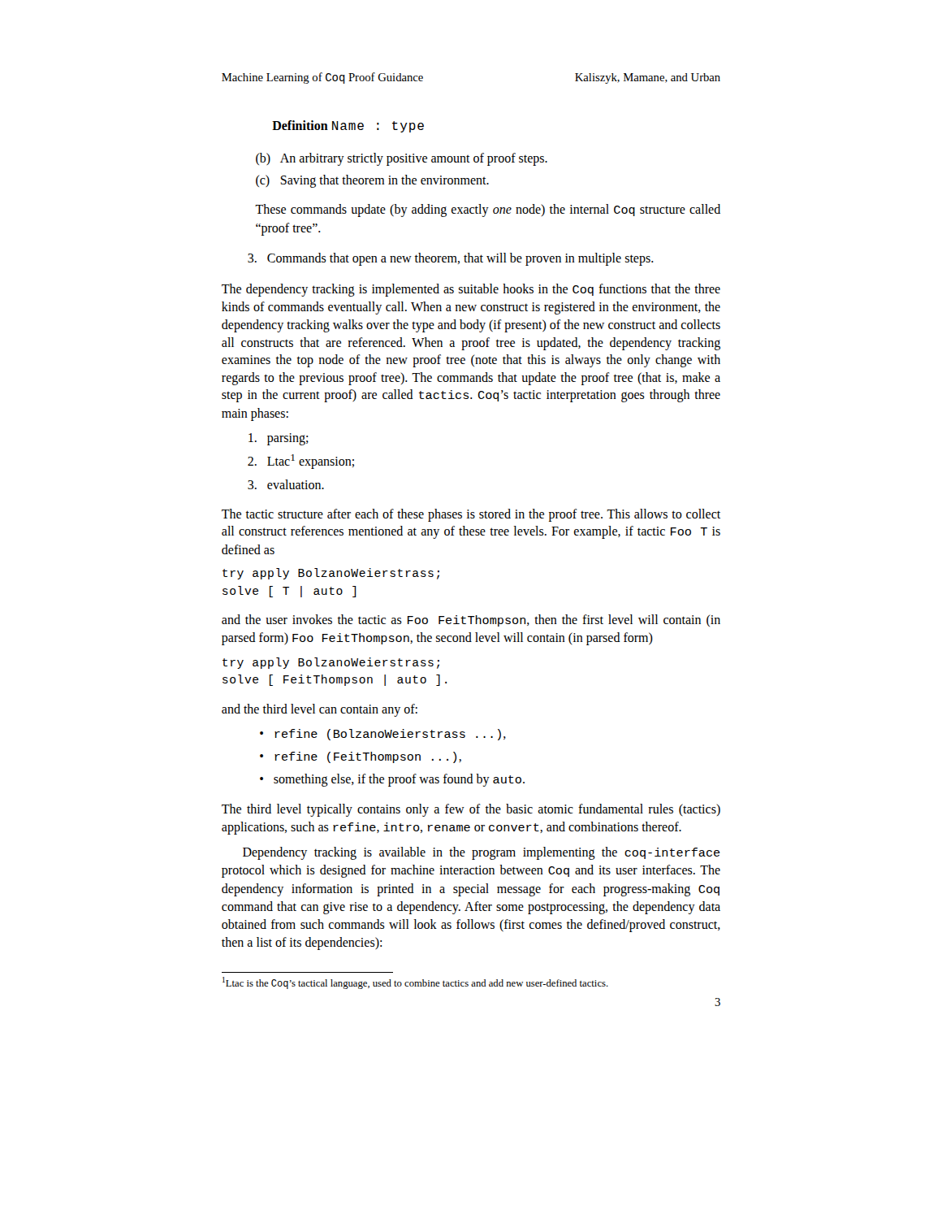Machine Learning of Coq Proof Guidance
Kaliszyk, Mamane, and Urban
Definition Name : type
(b) An arbitrary strictly positive amount of proof steps.
(c) Saving that theorem in the environment.
These commands update (by adding exactly one node) the internal Coq structure called “proof tree”.
3. Commands that open a new theorem, that will be proven in multiple steps.
The dependency tracking is implemented as suitable hooks in the Coq functions that the three kinds of commands eventually call. When a new construct is registered in the environment, the dependency tracking walks over the type and body (if present) of the new construct and collects all constructs that are referenced. When a proof tree is updated, the dependency tracking examines the top node of the new proof tree (note that this is always the only change with regards to the previous proof tree). The commands that update the proof tree (that is, make a step in the current proof) are called tactics. Coq’s tactic interpretation goes through three main phases:
1. parsing;
2. Ltac1 expansion;
3. evaluation.
The tactic structure after each of these phases is stored in the proof tree. This allows to collect all construct references mentioned at any of these tree levels. For example, if tactic Foo T is defined as
try apply BolzanoWeierstrass;
solve [ T | auto ]
and the user invokes the tactic as Foo FeitThompson, then the first level will contain (in parsed form) Foo FeitThompson, the second level will contain (in parsed form)
try apply BolzanoWeierstrass;
solve [ FeitThompson | auto ].
and the third level can contain any of:
refine (BolzanoWeierstrass ...),
refine (FeitThompson ...),
something else, if the proof was found by auto.
The third level typically contains only a few of the basic atomic fundamental rules (tactics) applications, such as refine, intro, rename or convert, and combinations thereof.
Dependency tracking is available in the program implementing the coq-interface protocol which is designed for machine interaction between Coq and its user interfaces. The dependency information is printed in a special message for each progress-making Coq command that can give rise to a dependency. After some postprocessing, the dependency data obtained from such commands will look as follows (first comes the defined/proved construct, then a list of its dependencies):
1Ltac is the Coq’s tactical language, used to combine tactics and add new user-defined tactics.
3